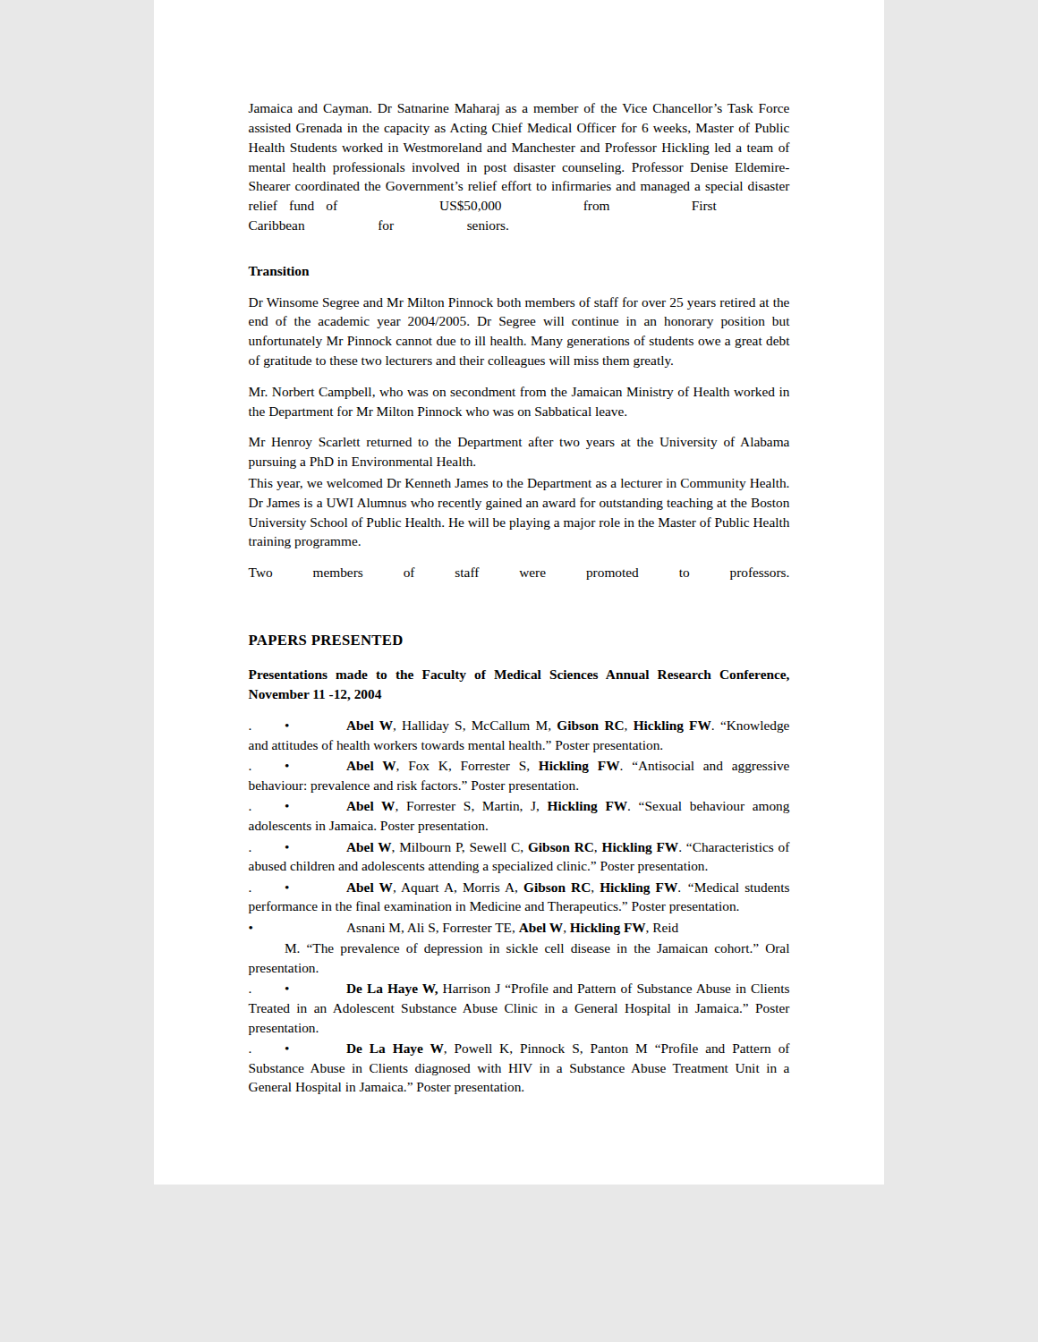Jamaica and Cayman. Dr Satnarine Maharaj as a member of the Vice Chancellor’s Task Force assisted Grenada in the capacity as Acting Chief Medical Officer for 6 weeks, Master of Public Health Students worked in Westmoreland and Manchester and Professor Hickling led a team of mental health professionals involved in post disaster counseling. Professor Denise Eldemire-Shearer coordinated the Government’s relief effort to infirmaries and managed a special disaster relief fund of US$50,000 from First Caribbean for seniors.
Transition
Dr Winsome Segree and Mr Milton Pinnock both members of staff for over 25 years retired at the end of the academic year 2004/2005. Dr Segree will continue in an honorary position but unfortunately Mr Pinnock cannot due to ill health. Many generations of students owe a great debt of gratitude to these two lecturers and their colleagues will miss them greatly.
Mr. Norbert Campbell, who was on secondment from the Jamaican Ministry of Health worked in the Department for Mr Milton Pinnock who was on Sabbatical leave.
Mr Henroy Scarlett returned to the Department after two years at the University of Alabama pursuing a PhD in Environmental Health.
This year, we welcomed Dr Kenneth James to the Department as a lecturer in Community Health. Dr James is a UWI Alumnus who recently gained an award for outstanding teaching at the Boston University School of Public Health. He will be playing a major role in the Master of Public Health training programme.
Two members of staff were promoted to professors.
PAPERS PRESENTED
Presentations made to the Faculty of Medical Sciences Annual Research Conference, November 11 -12, 2004
.•Abel W, Halliday S, McCallum M, Gibson RC, Hickling FW. “Knowledge and attitudes of health workers towards mental health.” Poster presentation.
.•Abel W, Fox K, Forrester S, Hickling FW. “Antisocial and aggressive behaviour: prevalence and risk factors.” Poster presentation.
.•Abel W, Forrester S, Martin, J, Hickling FW. “Sexual behaviour among adolescents in Jamaica. Poster presentation.
.•Abel W, Milbourn P, Sewell C, Gibson RC, Hickling FW. “Characteristics of abused children and adolescents attending a specialized clinic.” Poster presentation.
.•Abel W, Aquart A, Morris A, Gibson RC, Hickling FW. “Medical students performance in the final examination in Medicine and Therapeutics.” Poster presentation.
•Asnani M, Ali S, Forrester TE, Abel W, Hickling FW, Reid
M. “The prevalence of depression in sickle cell disease in the Jamaican cohort.” Oral presentation.
.•De La Haye W, Harrison J “Profile and Pattern of Substance Abuse in Clients Treated in an Adolescent Substance Abuse Clinic in a General Hospital in Jamaica.” Poster presentation.
.•De La Haye W, Powell K, Pinnock S, Panton M “Profile and Pattern of Substance Abuse in Clients diagnosed with HIV in a Substance Abuse Treatment Unit in a General Hospital in Jamaica.” Poster presentation.